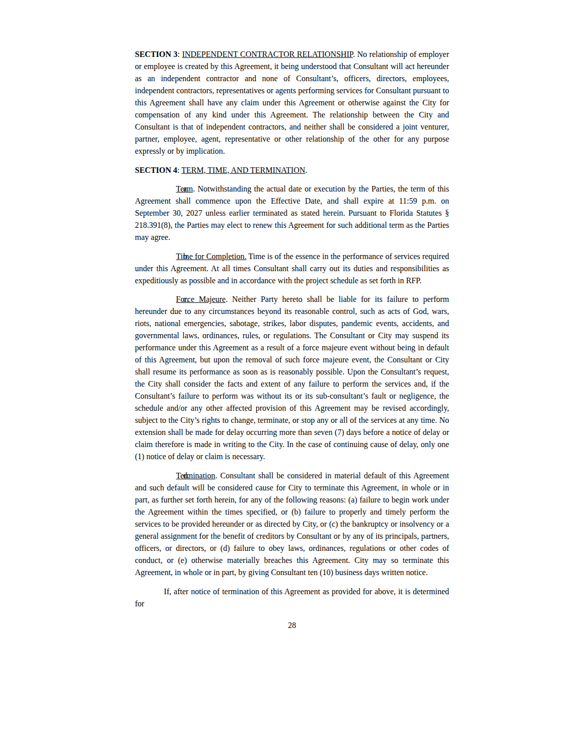SECTION 3: INDEPENDENT CONTRACTOR RELATIONSHIP. No relationship of employer or employee is created by this Agreement, it being understood that Consultant will act hereunder as an independent contractor and none of Consultant’s, officers, directors, employees, independent contractors, representatives or agents performing services for Consultant pursuant to this Agreement shall have any claim under this Agreement or otherwise against the City for compensation of any kind under this Agreement. The relationship between the City and Consultant is that of independent contractors, and neither shall be considered a joint venturer, partner, employee, agent, representative or other relationship of the other for any purpose expressly or by implication.
SECTION 4: TERM, TIME, AND TERMINATION.
a. Term. Notwithstanding the actual date or execution by the Parties, the term of this Agreement shall commence upon the Effective Date, and shall expire at 11:59 p.m. on September 30, 2027 unless earlier terminated as stated herein. Pursuant to Florida Statutes § 218.391(8), the Parties may elect to renew this Agreement for such additional term as the Parties may agree.
b. Time for Completion. Time is of the essence in the performance of services required under this Agreement. At all times Consultant shall carry out its duties and responsibilities as expeditiously as possible and in accordance with the project schedule as set forth in RFP.
c. Force Majeure. Neither Party hereto shall be liable for its failure to perform hereunder due to any circumstances beyond its reasonable control, such as acts of God, wars, riots, national emergencies, sabotage, strikes, labor disputes, pandemic events, accidents, and governmental laws, ordinances, rules, or regulations. The Consultant or City may suspend its performance under this Agreement as a result of a force majeure event without being in default of this Agreement, but upon the removal of such force majeure event, the Consultant or City shall resume its performance as soon as is reasonably possible. Upon the Consultant’s request, the City shall consider the facts and extent of any failure to perform the services and, if the Consultant’s failure to perform was without its or its sub-consultant’s fault or negligence, the schedule and/or any other affected provision of this Agreement may be revised accordingly, subject to the City’s rights to change, terminate, or stop any or all of the services at any time. No extension shall be made for delay occurring more than seven (7) days before a notice of delay or claim therefore is made in writing to the City. In the case of continuing cause of delay, only one (1) notice of delay or claim is necessary.
d. Termination. Consultant shall be considered in material default of this Agreement and such default will be considered cause for City to terminate this Agreement, in whole or in part, as further set forth herein, for any of the following reasons: (a) failure to begin work under the Agreement within the times specified, or (b) failure to properly and timely perform the services to be provided hereunder or as directed by City, or (c) the bankruptcy or insolvency or a general assignment for the benefit of creditors by Consultant or by any of its principals, partners, officers, or directors, or (d) failure to obey laws, ordinances, regulations or other codes of conduct, or (e) otherwise materially breaches this Agreement. City may so terminate this Agreement, in whole or in part, by giving Consultant ten (10) business days written notice.
If, after notice of termination of this Agreement as provided for above, it is determined for
28